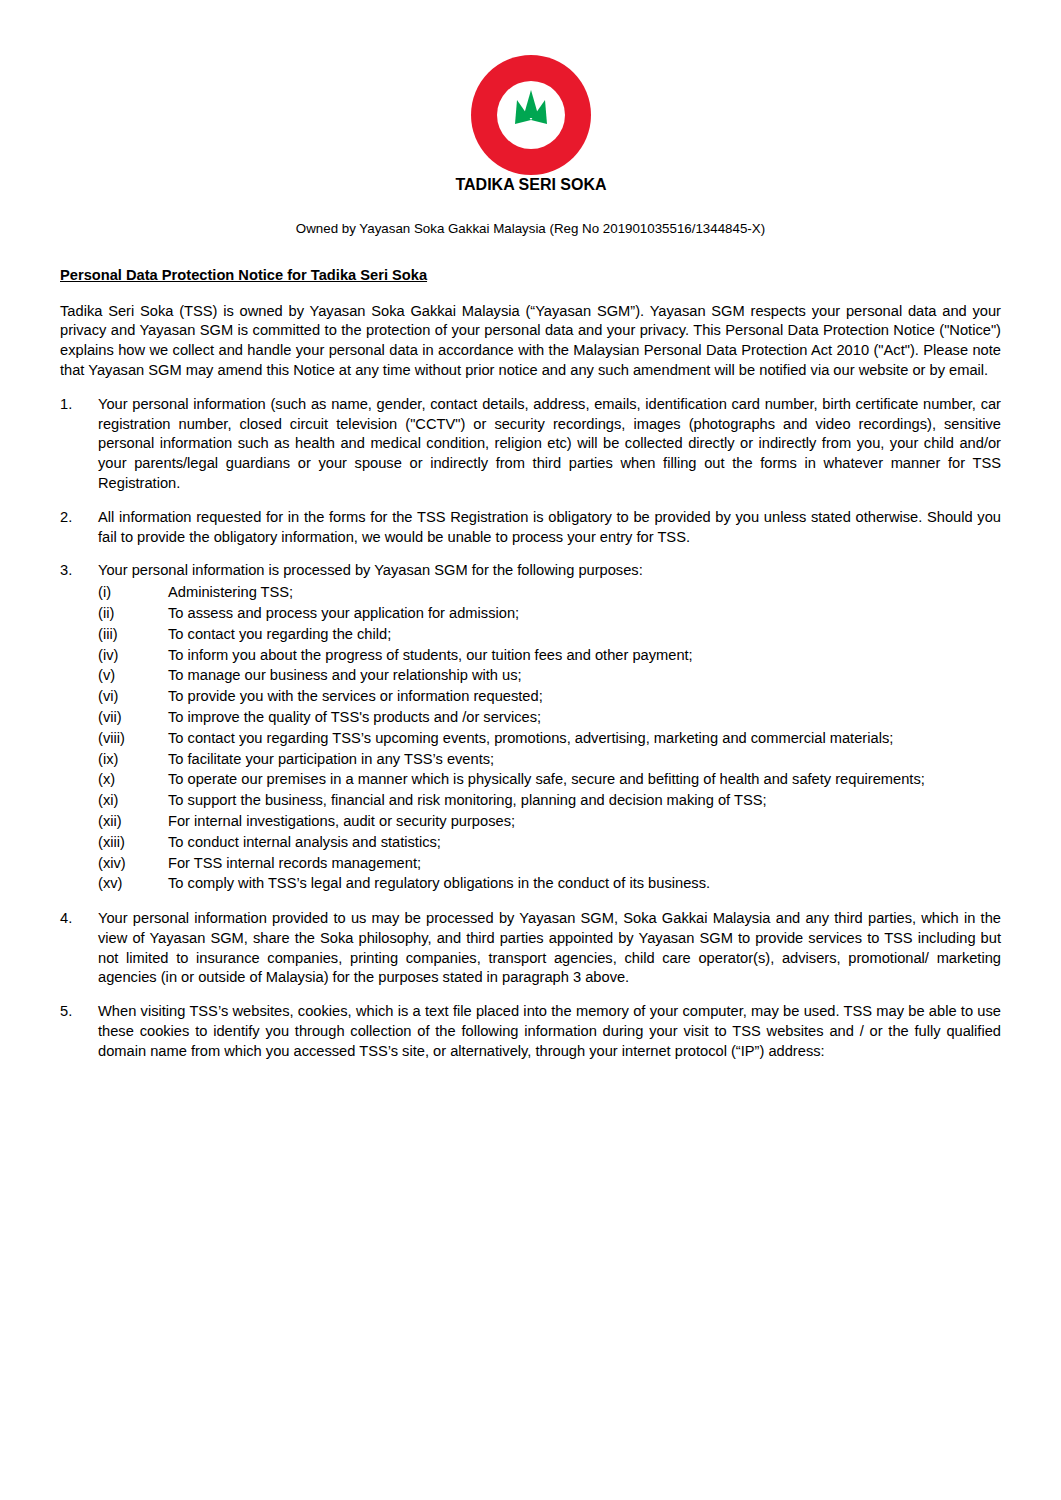Owned by Yayasan Soka Gakkai Malaysia (Reg No 201901035516/1344845-X)
Personal Data Protection Notice for Tadika Seri Soka
Tadika Seri Soka (TSS) is owned by Yayasan Soka Gakkai Malaysia (“Yayasan SGM”). Yayasan SGM respects your personal data and your privacy and Yayasan SGM is committed to the protection of your personal data and your privacy. This Personal Data Protection Notice ("Notice") explains how we collect and handle your personal data in accordance with the Malaysian Personal Data Protection Act 2010 ("Act"). Please note that Yayasan SGM may amend this Notice at any time without prior notice and any such amendment will be notified via our website or by email.
Your personal information (such as name, gender, contact details, address, emails, identification card number, birth certificate number, car registration number, closed circuit television ("CCTV") or security recordings, images (photographs and video recordings), sensitive personal information such as health and medical condition, religion etc) will be collected directly or indirectly from you, your child and/or your parents/legal guardians or your spouse or indirectly from third parties when filling out the forms in whatever manner for TSS Registration.
All information requested for in the forms for the TSS Registration is obligatory to be provided by you unless stated otherwise. Should you fail to provide the obligatory information, we would be unable to process your entry for TSS.
Your personal information is processed by Yayasan SGM for the following purposes:
| (i) | Administering TSS; |
| (ii) | To assess and process your application for admission; |
| (iii) | To contact you regarding the child; |
| (iv) | To inform you about the progress of students, our tuition fees and other payment; |
| (v) | To manage our business and your relationship with us; |
| (vi) | To provide you with the services or information requested; |
| (vii) | To improve the quality of TSS's products and /or services; |
| (viii) | To contact you regarding TSS’s upcoming events, promotions, advertising, marketing and commercial materials; |
| (ix) | To facilitate your participation in any TSS’s events; |
| (x) | To operate our premises in a manner which is physically safe, secure and befitting of health and safety requirements; |
| (xi) | To support the business, financial and risk monitoring, planning and decision making of TSS; |
| (xii) | For internal investigations, audit or security purposes; |
| (xiii) | To conduct internal analysis and statistics; |
| (xiv) | For TSS internal records management; |
| (xv) | To comply with TSS’s legal and regulatory obligations in the conduct of its business. |
Your personal information provided to us may be processed by Yayasan SGM, Soka Gakkai Malaysia and any third parties, which in the view of Yayasan SGM, share the Soka philosophy, and third parties appointed by Yayasan SGM to provide services to TSS including but not limited to insurance companies, printing companies, transport agencies, child care operator(s), advisers, promotional/ marketing agencies (in or outside of Malaysia) for the purposes stated in paragraph 3 above.
When visiting TSS’s websites, cookies, which is a text file placed into the memory of your computer, may be used. TSS may be able to use these cookies to identify you through collection of the following information during your visit to TSS websites and / or the fully qualified domain name from which you accessed TSS’s site, or alternatively, through your internet protocol (“IP”) address: